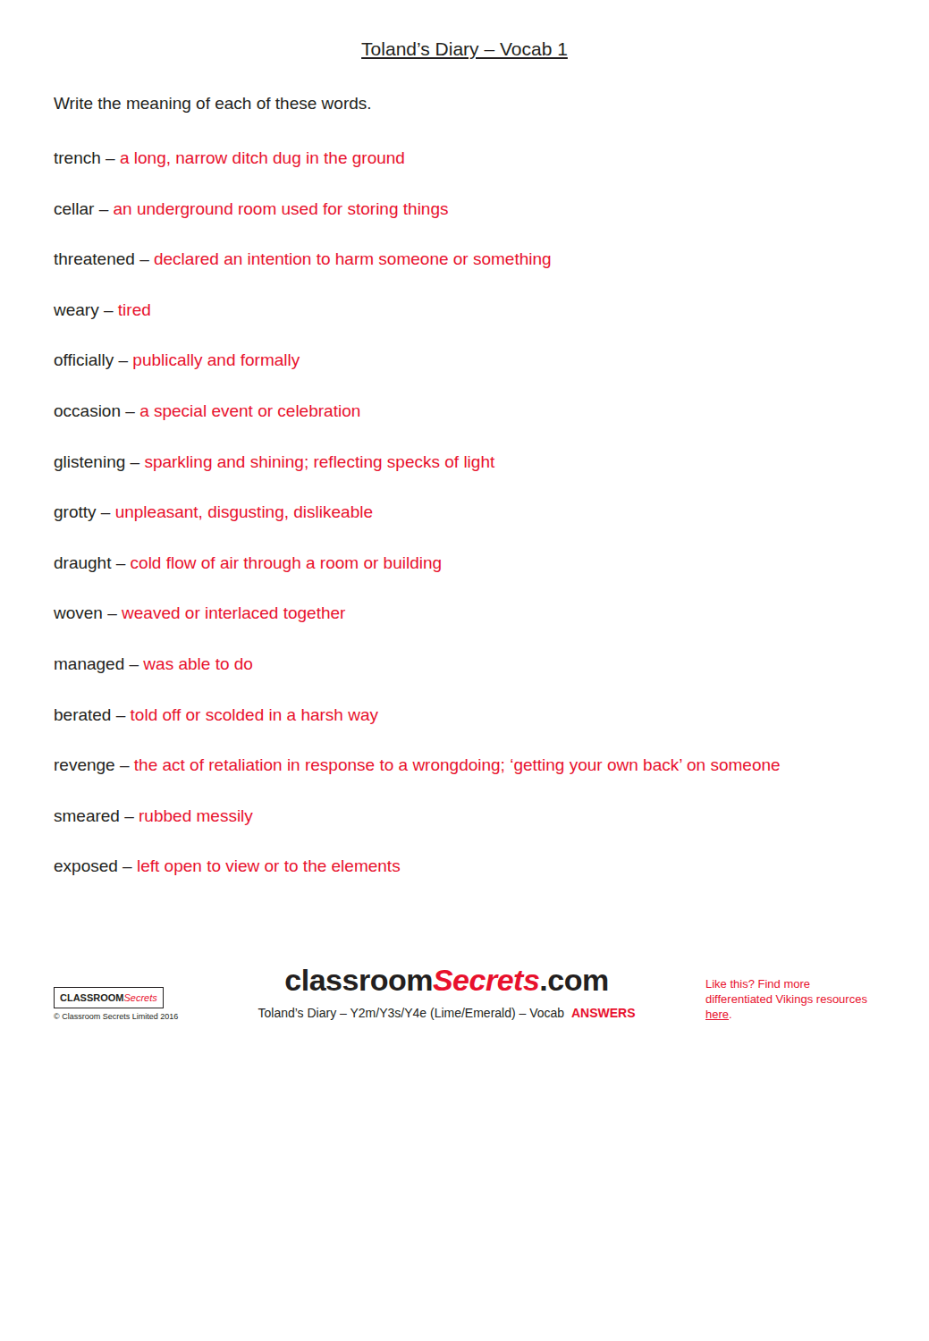Toland’s Diary – Vocab 1
Write the meaning of each of these words.
trench
–
a long, narrow ditch dug in the ground
cellar
–
an underground room used for storing things
threatened
–
declared an intention to harm someone or something
weary
–
tired
officially
–
publically and formally
occasion
–
a special event or celebration
glistening
–
sparkling and shining; reflecting specks of light
grotty
–
unpleasant, disgusting, dislikeable
draught
–
cold flow of air through a room or building
woven
–
weaved or interlaced together
managed
–
was able to do
berated
–
told off or scolded in a harsh way
revenge
–
the act of retaliation in response to a wrongdoing; ‘getting your own back’ on someone
smeared
–
rubbed messily
exposed
–
left open to view or to the elements
CLASSROOM Secrets
© Classroom Secrets Limited 2016
classroomSecrets.com
Toland’s Diary – Y2m/Y3s/Y4e (Lime/Emerald) – Vocab ANSWERS
Like this? Find more differentiated Vikings resources here.